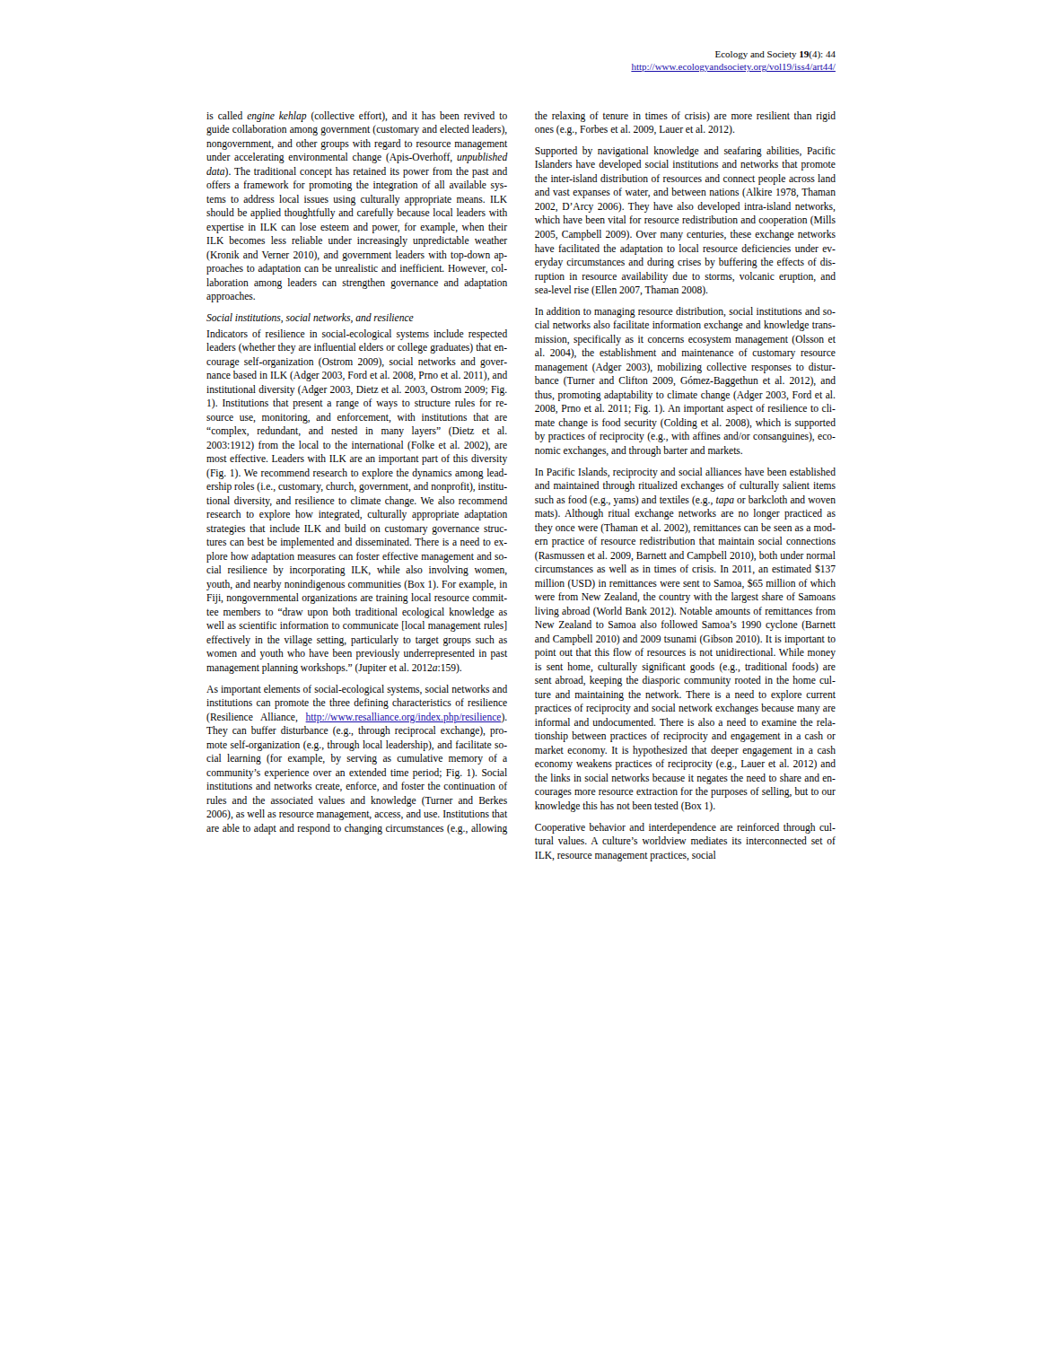Ecology and Society 19(4): 44
http://www.ecologyandsociety.org/vol19/iss4/art44/
is called engine kehlap (collective effort), and it has been revived to guide collaboration among government (customary and elected leaders), nongovernment, and other groups with regard to resource management under accelerating environmental change (Apis-Overhoff, unpublished data). The traditional concept has retained its power from the past and offers a framework for promoting the integration of all available systems to address local issues using culturally appropriate means. ILK should be applied thoughtfully and carefully because local leaders with expertise in ILK can lose esteem and power, for example, when their ILK becomes less reliable under increasingly unpredictable weather (Kronik and Verner 2010), and government leaders with top-down approaches to adaptation can be unrealistic and inefficient. However, collaboration among leaders can strengthen governance and adaptation approaches.
Social institutions, social networks, and resilience
Indicators of resilience in social-ecological systems include respected leaders (whether they are influential elders or college graduates) that encourage self-organization (Ostrom 2009), social networks and governance based in ILK (Adger 2003, Ford et al. 2008, Prno et al. 2011), and institutional diversity (Adger 2003, Dietz et al. 2003, Ostrom 2009; Fig. 1). Institutions that present a range of ways to structure rules for resource use, monitoring, and enforcement, with institutions that are “complex, redundant, and nested in many layers” (Dietz et al. 2003:1912) from the local to the international (Folke et al. 2002), are most effective. Leaders with ILK are an important part of this diversity (Fig. 1). We recommend research to explore the dynamics among leadership roles (i.e., customary, church, government, and nonprofit), institutional diversity, and resilience to climate change. We also recommend research to explore how integrated, culturally appropriate adaptation strategies that include ILK and build on customary governance structures can best be implemented and disseminated. There is a need to explore how adaptation measures can foster effective management and social resilience by incorporating ILK, while also involving women, youth, and nearby nonindigenous communities (Box 1). For example, in Fiji, nongovernmental organizations are training local resource committee members to “draw upon both traditional ecological knowledge as well as scientific information to communicate [local management rules] effectively in the village setting, particularly to target groups such as women and youth who have been previously underrepresented in past management planning workshops.” (Jupiter et al. 2012a:159).
As important elements of social-ecological systems, social networks and institutions can promote the three defining characteristics of resilience (Resilience Alliance, http://www.resalliance.org/index.php/resilience). They can buffer disturbance (e.g., through reciprocal exchange), promote self-organization (e.g., through local leadership), and facilitate social learning (for example, by serving as cumulative memory of a community’s experience over an extended time period; Fig. 1). Social institutions and networks create, enforce, and foster the continuation of rules and the associated values and knowledge (Turner and Berkes 2006), as well as resource management, access, and use. Institutions that are able to adapt and respond to changing circumstances (e.g., allowing the relaxing of tenure in times of crisis) are more resilient than rigid ones (e.g., Forbes et al. 2009, Lauer et al. 2012).
Supported by navigational knowledge and seafaring abilities, Pacific Islanders have developed social institutions and networks that promote the inter-island distribution of resources and connect people across land and vast expanses of water, and between nations (Alkire 1978, Thaman 2002, D’Arcy 2006). They have also developed intra-island networks, which have been vital for resource redistribution and cooperation (Mills 2005, Campbell 2009). Over many centuries, these exchange networks have facilitated the adaptation to local resource deficiencies under everyday circumstances and during crises by buffering the effects of disruption in resource availability due to storms, volcanic eruption, and sea-level rise (Ellen 2007, Thaman 2008).
In addition to managing resource distribution, social institutions and social networks also facilitate information exchange and knowledge transmission, specifically as it concerns ecosystem management (Olsson et al. 2004), the establishment and maintenance of customary resource management (Adger 2003), mobilizing collective responses to disturbance (Turner and Clifton 2009, Gómez-Baggethun et al. 2012), and thus, promoting adaptability to climate change (Adger 2003, Ford et al. 2008, Prno et al. 2011; Fig. 1). An important aspect of resilience to climate change is food security (Colding et al. 2008), which is supported by practices of reciprocity (e.g., with affines and/or consanguines), economic exchanges, and through barter and markets.
In Pacific Islands, reciprocity and social alliances have been established and maintained through ritualized exchanges of culturally salient items such as food (e.g., yams) and textiles (e.g., tapa or barkcloth and woven mats). Although ritual exchange networks are no longer practiced as they once were (Thaman et al. 2002), remittances can be seen as a modern practice of resource redistribution that maintain social connections (Rasmussen et al. 2009, Barnett and Campbell 2010), both under normal circumstances as well as in times of crisis. In 2011, an estimated $137 million (USD) in remittances were sent to Samoa, $65 million of which were from New Zealand, the country with the largest share of Samoans living abroad (World Bank 2012). Notable amounts of remittances from New Zealand to Samoa also followed Samoa’s 1990 cyclone (Barnett and Campbell 2010) and 2009 tsunami (Gibson 2010). It is important to point out that this flow of resources is not unidirectional. While money is sent home, culturally significant goods (e.g., traditional foods) are sent abroad, keeping the diasporic community rooted in the home culture and maintaining the network. There is a need to explore current practices of reciprocity and social network exchanges because many are informal and undocumented. There is also a need to examine the relationship between practices of reciprocity and engagement in a cash or market economy. It is hypothesized that deeper engagement in a cash economy weakens practices of reciprocity (e.g., Lauer et al. 2012) and the links in social networks because it negates the need to share and encourages more resource extraction for the purposes of selling, but to our knowledge this has not been tested (Box 1).
Cooperative behavior and interdependence are reinforced through cultural values. A culture’s worldview mediates its interconnected set of ILK, resource management practices, social